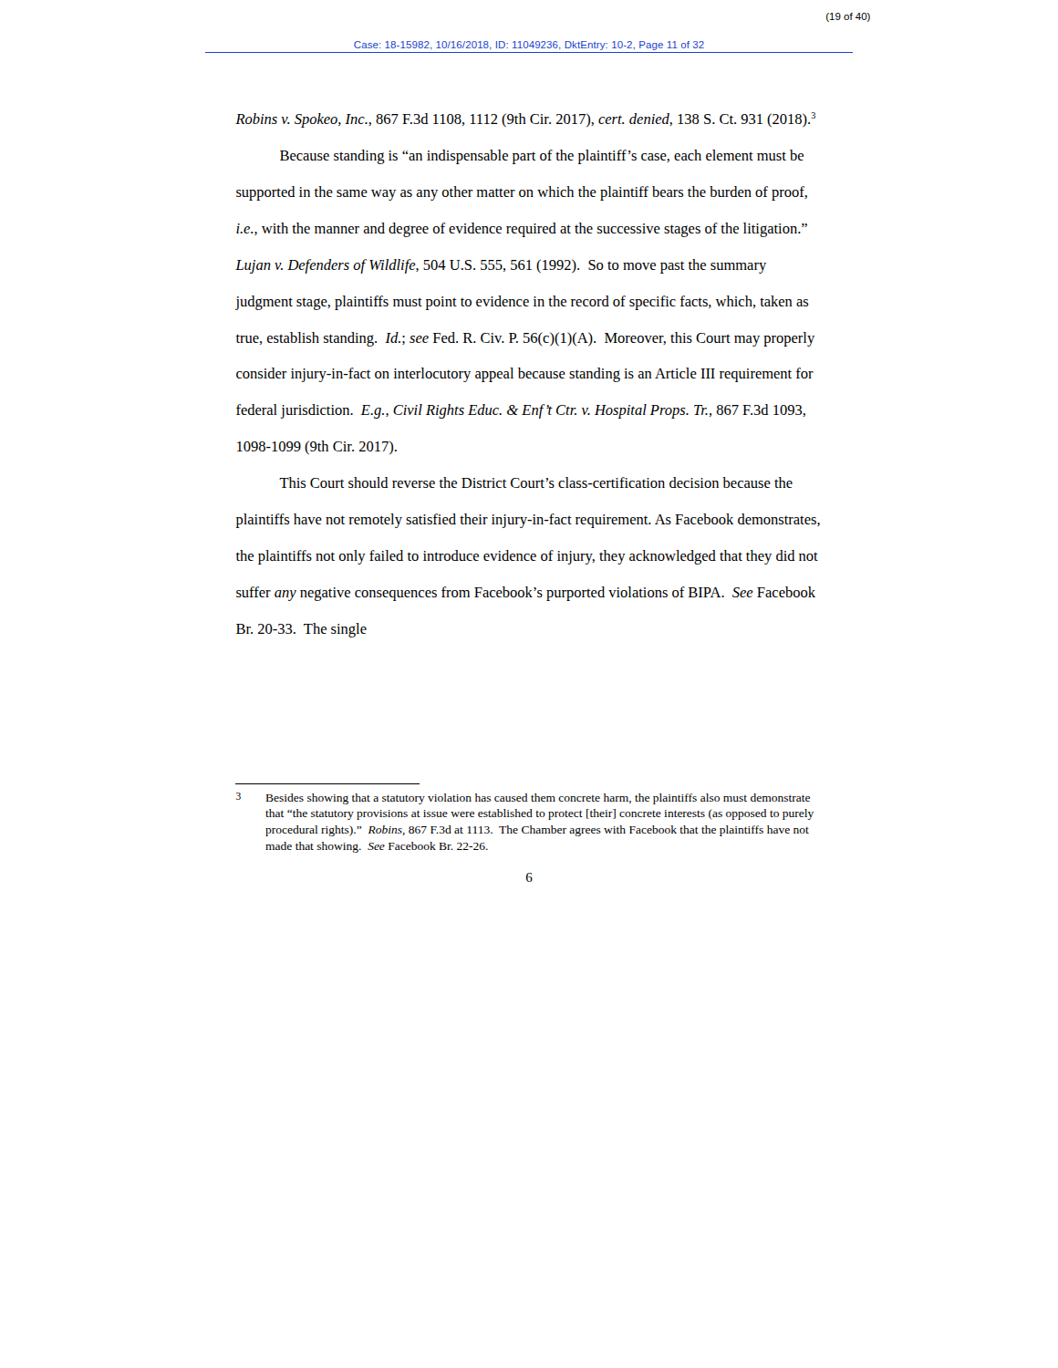(19 of 40)
Case: 18-15982, 10/16/2018, ID: 11049236, DktEntry: 10-2, Page 11 of 32
Robins v. Spokeo, Inc., 867 F.3d 1108, 1112 (9th Cir. 2017), cert. denied, 138 S. Ct. 931 (2018).3
Because standing is “an indispensable part of the plaintiff’s case, each element must be supported in the same way as any other matter on which the plaintiff bears the burden of proof, i.e., with the manner and degree of evidence required at the successive stages of the litigation.” Lujan v. Defenders of Wildlife, 504 U.S. 555, 561 (1992). So to move past the summary judgment stage, plaintiffs must point to evidence in the record of specific facts, which, taken as true, establish standing. Id.; see Fed. R. Civ. P. 56(c)(1)(A). Moreover, this Court may properly consider injury-in-fact on interlocutory appeal because standing is an Article III requirement for federal jurisdiction. E.g., Civil Rights Educ. & Enf’t Ctr. v. Hospital Props. Tr., 867 F.3d 1093, 1098-1099 (9th Cir. 2017).
This Court should reverse the District Court’s class-certification decision because the plaintiffs have not remotely satisfied their injury-in-fact requirement. As Facebook demonstrates, the plaintiffs not only failed to introduce evidence of injury, they acknowledged that they did not suffer any negative consequences from Facebook’s purported violations of BIPA. See Facebook Br. 20-33. The single
3
Besides showing that a statutory violation has caused them concrete harm, the plaintiffs also must demonstrate that “the statutory provisions at issue were established to protect [their] concrete interests (as opposed to purely procedural rights).” Robins, 867 F.3d at 1113. The Chamber agrees with Facebook that the plaintiffs have not made that showing. See Facebook Br. 22-26.
6